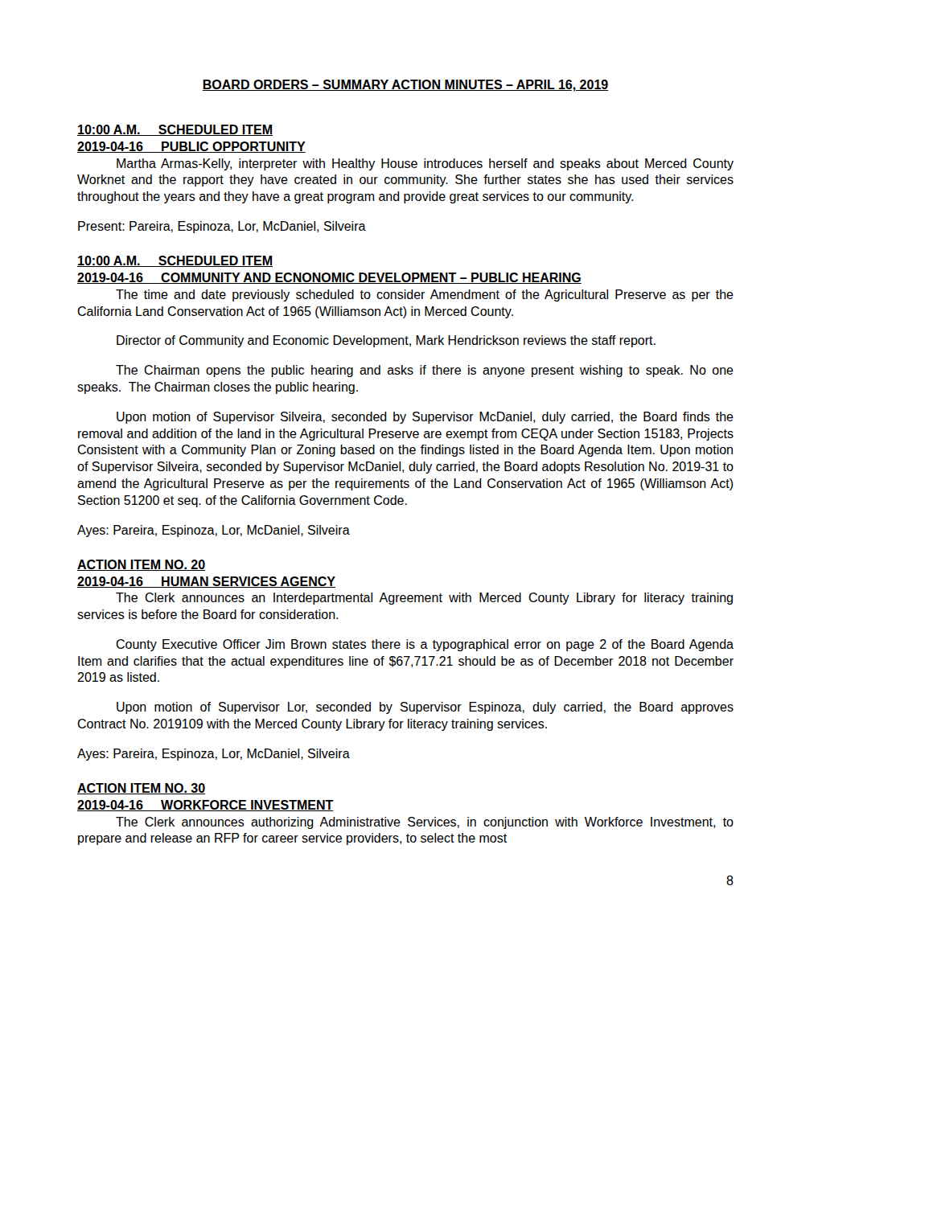BOARD ORDERS – SUMMARY ACTION MINUTES – APRIL 16, 2019
10:00 A.M. SCHEDULED ITEM
2019-04-16 PUBLIC OPPORTUNITY
Martha Armas-Kelly, interpreter with Healthy House introduces herself and speaks about Merced County Worknet and the rapport they have created in our community. She further states she has used their services throughout the years and they have a great program and provide great services to our community.
Present: Pareira, Espinoza, Lor, McDaniel, Silveira
10:00 A.M. SCHEDULED ITEM
2019-04-16 COMMUNITY AND ECNONOMIC DEVELOPMENT – PUBLIC HEARING
The time and date previously scheduled to consider Amendment of the Agricultural Preserve as per the California Land Conservation Act of 1965 (Williamson Act) in Merced County.
Director of Community and Economic Development, Mark Hendrickson reviews the staff report.
The Chairman opens the public hearing and asks if there is anyone present wishing to speak. No one speaks. The Chairman closes the public hearing.
Upon motion of Supervisor Silveira, seconded by Supervisor McDaniel, duly carried, the Board finds the removal and addition of the land in the Agricultural Preserve are exempt from CEQA under Section 15183, Projects Consistent with a Community Plan or Zoning based on the findings listed in the Board Agenda Item. Upon motion of Supervisor Silveira, seconded by Supervisor McDaniel, duly carried, the Board adopts Resolution No. 2019-31 to amend the Agricultural Preserve as per the requirements of the Land Conservation Act of 1965 (Williamson Act) Section 51200 et seq. of the California Government Code.
Ayes: Pareira, Espinoza, Lor, McDaniel, Silveira
ACTION ITEM NO. 20
2019-04-16 HUMAN SERVICES AGENCY
The Clerk announces an Interdepartmental Agreement with Merced County Library for literacy training services is before the Board for consideration.
County Executive Officer Jim Brown states there is a typographical error on page 2 of the Board Agenda Item and clarifies that the actual expenditures line of $67,717.21 should be as of December 2018 not December 2019 as listed.
Upon motion of Supervisor Lor, seconded by Supervisor Espinoza, duly carried, the Board approves Contract No. 2019109 with the Merced County Library for literacy training services.
Ayes: Pareira, Espinoza, Lor, McDaniel, Silveira
ACTION ITEM NO. 30
2019-04-16 WORKFORCE INVESTMENT
The Clerk announces authorizing Administrative Services, in conjunction with Workforce Investment, to prepare and release an RFP for career service providers, to select the most
8